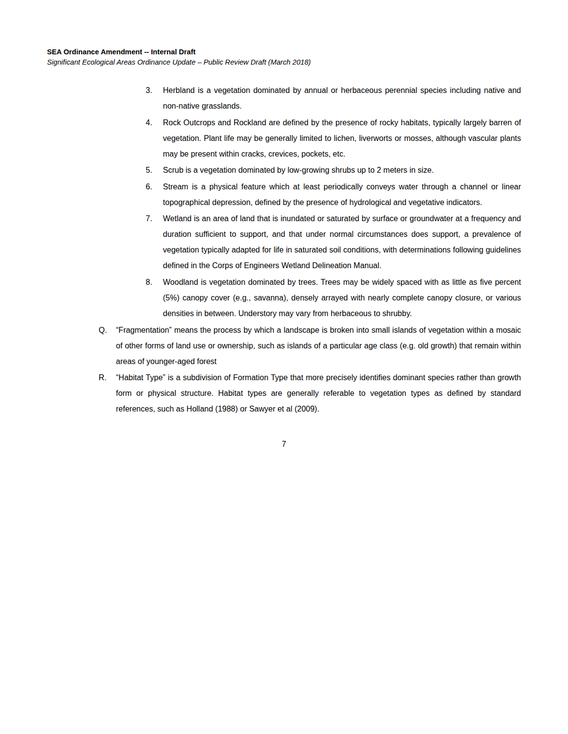SEA Ordinance Amendment -- Internal Draft
Significant Ecological Areas Ordinance Update – Public Review Draft (March 2018)
3. Herbland is a vegetation dominated by annual or herbaceous perennial species including native and non-native grasslands.
4. Rock Outcrops and Rockland are defined by the presence of rocky habitats, typically largely barren of vegetation. Plant life may be generally limited to lichen, liverworts or mosses, although vascular plants may be present within cracks, crevices, pockets, etc.
5. Scrub is a vegetation dominated by low-growing shrubs up to 2 meters in size.
6. Stream is a physical feature which at least periodically conveys water through a channel or linear topographical depression, defined by the presence of hydrological and vegetative indicators.
7. Wetland is an area of land that is inundated or saturated by surface or groundwater at a frequency and duration sufficient to support, and that under normal circumstances does support, a prevalence of vegetation typically adapted for life in saturated soil conditions, with determinations following guidelines defined in the Corps of Engineers Wetland Delineation Manual.
8. Woodland is vegetation dominated by trees. Trees may be widely spaced with as little as five percent (5%) canopy cover (e.g., savanna), densely arrayed with nearly complete canopy closure, or various densities in between. Understory may vary from herbaceous to shrubby.
Q.“Fragmentation” means the process by which a landscape is broken into small islands of vegetation within a mosaic of other forms of land use or ownership, such as islands of a particular age class (e.g. old growth) that remain within areas of younger-aged forest
R.“Habitat Type” is a subdivision of Formation Type that more precisely identifies dominant species rather than growth form or physical structure. Habitat types are generally referable to vegetation types as defined by standard references, such as Holland (1988) or Sawyer et al (2009).
7